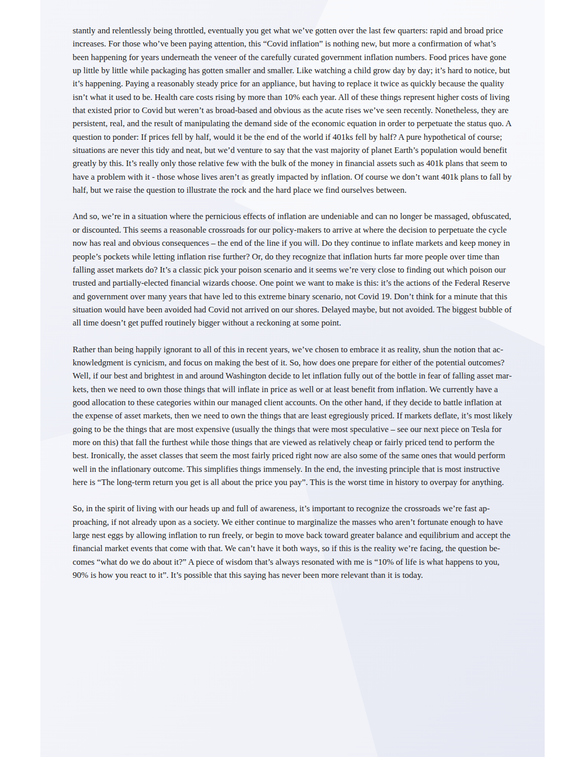stantly and relentlessly being throttled, eventually you get what we’ve gotten over the last few quarters: rapid and broad price increases. For those who’ve been paying attention, this “Covid inflation” is nothing new, but more a confirmation of what’s been happening for years underneath the veneer of the carefully curated government inflation numbers. Food prices have gone up little by little while packaging has gotten smaller and smaller. Like watching a child grow day by day; it’s hard to notice, but it’s happening. Paying a reasonably steady price for an appliance, but having to replace it twice as quickly because the quality isn’t what it used to be. Health care costs rising by more than 10% each year. All of these things represent higher costs of living that existed prior to Covid but weren’t as broad-based and obvious as the acute rises we’ve seen recently. Nonetheless, they are persistent, real, and the result of manipulating the demand side of the economic equation in order to perpetuate the status quo. A question to ponder: If prices fell by half, would it be the end of the world if 401ks fell by half? A pure hypothetical of course; situations are never this tidy and neat, but we’d venture to say that the vast majority of planet Earth’s population would benefit greatly by this. It’s really only those relative few with the bulk of the money in financial assets such as 401k plans that seem to have a problem with it - those whose lives aren’t as greatly impacted by inflation. Of course we don’t want 401k plans to fall by half, but we raise the question to illustrate the rock and the hard place we find ourselves between.
And so, we’re in a situation where the pernicious effects of inflation are undeniable and can no longer be massaged, obfuscated, or discounted. This seems a reasonable crossroads for our policy-makers to arrive at where the decision to perpetuate the cycle now has real and obvious consequences – the end of the line if you will. Do they continue to inflate markets and keep money in people’s pockets while letting inflation rise further? Or, do they recognize that inflation hurts far more people over time than falling asset markets do? It’s a classic pick your poison scenario and it seems we’re very close to finding out which poison our trusted and partially-elected financial wizards choose. One point we want to make is this: it’s the actions of the Federal Reserve and government over many years that have led to this extreme binary scenario, not Covid 19. Don’t think for a minute that this situation would have been avoided had Covid not arrived on our shores. Delayed maybe, but not avoided. The biggest bubble of all time doesn’t get puffed routinely bigger without a reckoning at some point.
Rather than being happily ignorant to all of this in recent years, we’ve chosen to embrace it as reality, shun the notion that acknowledgment is cynicism, and focus on making the best of it. So, how does one prepare for either of the potential outcomes? Well, if our best and brightest in and around Washington decide to let inflation fully out of the bottle in fear of falling asset markets, then we need to own those things that will inflate in price as well or at least benefit from inflation. We currently have a good allocation to these categories within our managed client accounts. On the other hand, if they decide to battle inflation at the expense of asset markets, then we need to own the things that are least egregiously priced. If markets deflate, it’s most likely going to be the things that are most expensive (usually the things that were most speculative – see our next piece on Tesla for more on this) that fall the furthest while those things that are viewed as relatively cheap or fairly priced tend to perform the best. Ironically, the asset classes that seem the most fairly priced right now are also some of the same ones that would perform well in the inflationary outcome. This simplifies things immensely. In the end, the investing principle that is most instructive here is “The long-term return you get is all about the price you pay”. This is the worst time in history to overpay for anything.
So, in the spirit of living with our heads up and full of awareness, it’s important to recognize the crossroads we’re fast approaching, if not already upon as a society. We either continue to marginalize the masses who aren’t fortunate enough to have large nest eggs by allowing inflation to run freely, or begin to move back toward greater balance and equilibrium and accept the financial market events that come with that. We can’t have it both ways, so if this is the reality we’re facing, the question becomes “what do we do about it?” A piece of wisdom that’s always resonated with me is “10% of life is what happens to you, 90% is how you react to it”. It’s possible that this saying has never been more relevant than it is today.